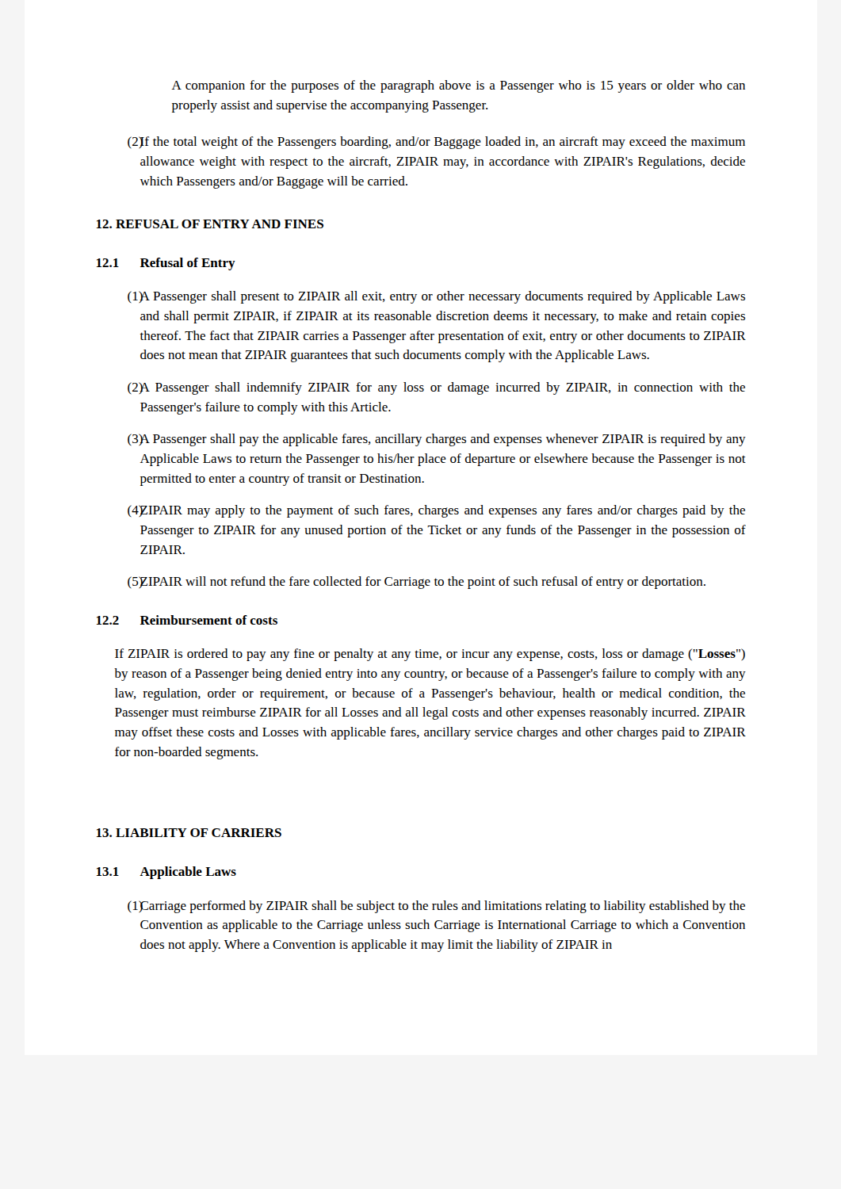A companion for the purposes of the paragraph above is a Passenger who is 15 years or older who can properly assist and supervise the accompanying Passenger.
(2)
If the total weight of the Passengers boarding, and/or Baggage loaded in, an aircraft may exceed the maximum allowance weight with respect to the aircraft, ZIPAIR may, in accordance with ZIPAIR's Regulations, decide which Passengers and/or Baggage will be carried.
12. REFUSAL OF ENTRY AND FINES
12.1 Refusal of Entry
(1)
A Passenger shall present to ZIPAIR all exit, entry or other necessary documents required by Applicable Laws and shall permit ZIPAIR, if ZIPAIR at its reasonable discretion deems it necessary, to make and retain copies thereof. The fact that ZIPAIR carries a Passenger after presentation of exit, entry or other documents to ZIPAIR does not mean that ZIPAIR guarantees that such documents comply with the Applicable Laws.
(2)
A Passenger shall indemnify ZIPAIR for any loss or damage incurred by ZIPAIR, in connection with the Passenger's failure to comply with this Article.
(3)
A Passenger shall pay the applicable fares, ancillary charges and expenses whenever ZIPAIR is required by any Applicable Laws to return the Passenger to his/her place of departure or elsewhere because the Passenger is not permitted to enter a country of transit or Destination.
(4)
ZIPAIR may apply to the payment of such fares, charges and expenses any fares and/or charges paid by the Passenger to ZIPAIR for any unused portion of the Ticket or any funds of the Passenger in the possession of ZIPAIR.
(5)
ZIPAIR will not refund the fare collected for Carriage to the point of such refusal of entry or deportation.
12.2 Reimbursement of costs
If ZIPAIR is ordered to pay any fine or penalty at any time, or incur any expense, costs, loss or damage ("Losses") by reason of a Passenger being denied entry into any country, or because of a Passenger's failure to comply with any law, regulation, order or requirement, or because of a Passenger's behaviour, health or medical condition, the Passenger must reimburse ZIPAIR for all Losses and all legal costs and other expenses reasonably incurred. ZIPAIR may offset these costs and Losses with applicable fares, ancillary service charges and other charges paid to ZIPAIR for non-boarded segments.
13. LIABILITY OF CARRIERS
13.1 Applicable Laws
(1)
Carriage performed by ZIPAIR shall be subject to the rules and limitations relating to liability established by the Convention as applicable to the Carriage unless such Carriage is International Carriage to which a Convention does not apply. Where a Convention is applicable it may limit the liability of ZIPAIR in